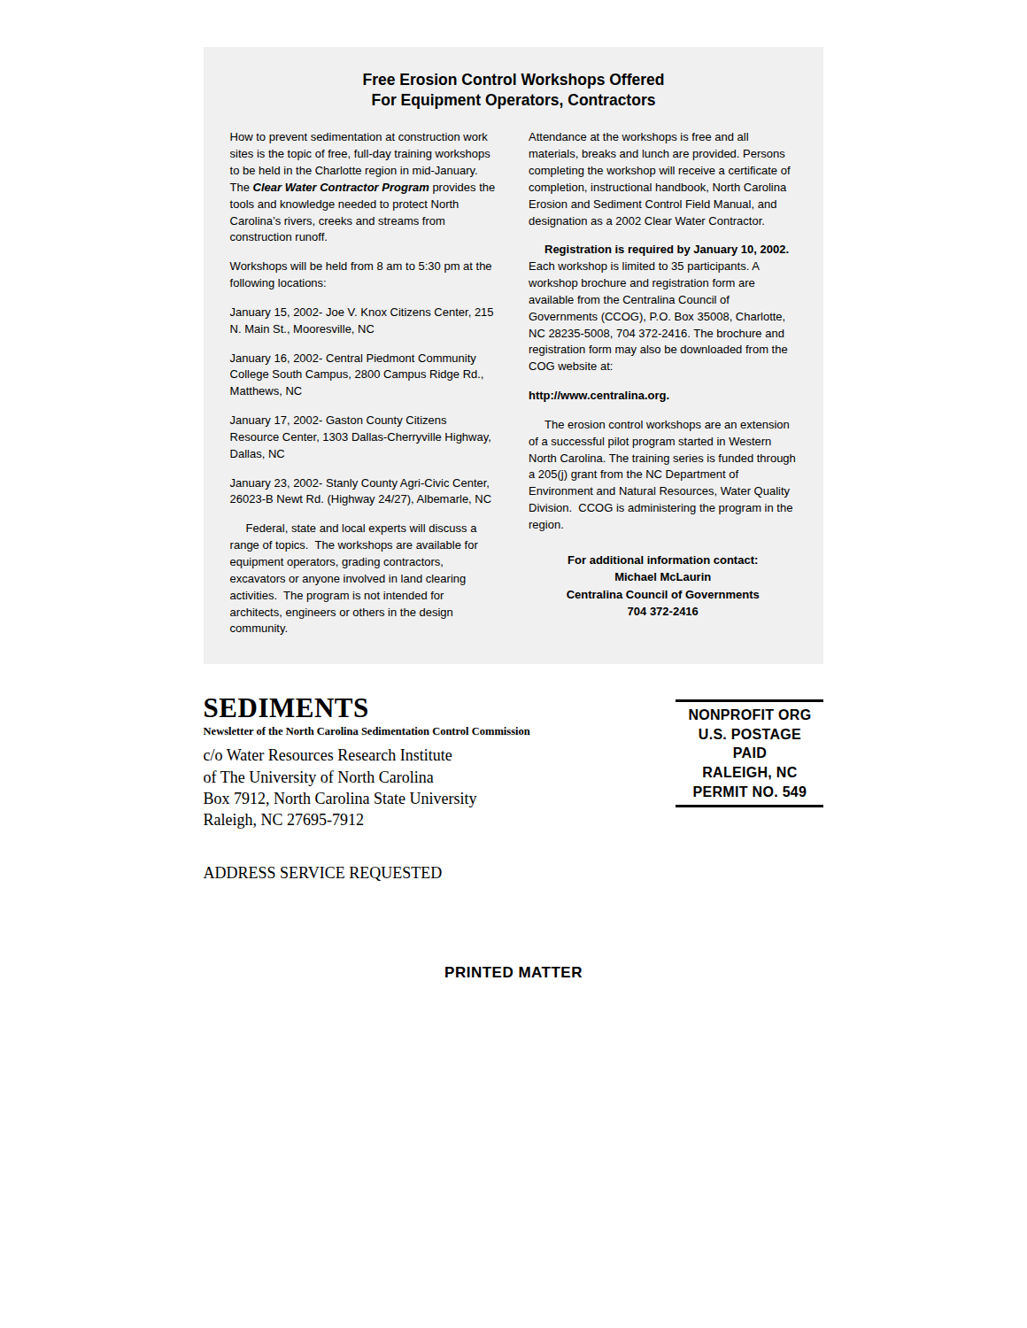Free Erosion Control Workshops Offered
For Equipment Operators, Contractors
How to prevent sedimentation at construction work sites is the topic of free, full-day training workshops to be held in the Charlotte region in mid-January. The Clear Water Contractor Program provides the tools and knowledge needed to protect North Carolina’s rivers, creeks and streams from construction runoff.
Workshops will be held from 8 am to 5:30 pm at the following locations:
January 15, 2002- Joe V. Knox Citizens Center, 215 N. Main St., Mooresville, NC
January 16, 2002- Central Piedmont Community College South Campus, 2800 Campus Ridge Rd., Matthews, NC
January 17, 2002- Gaston County Citizens Resource Center, 1303 Dallas-Cherryville Highway, Dallas, NC
January 23, 2002- Stanly County Agri-Civic Center, 26023-B Newt Rd. (Highway 24/27), Albemarle, NC
Federal, state and local experts will discuss a range of topics. The workshops are available for equipment operators, grading contractors, excavators or anyone involved in land clearing activities. The program is not intended for architects, engineers or others in the design community.
Attendance at the workshops is free and all materials, breaks and lunch are provided. Persons completing the workshop will receive a certificate of completion, instructional handbook, North Carolina Erosion and Sediment Control Field Manual, and designation as a 2002 Clear Water Contractor.
Registration is required by January 10, 2002. Each workshop is limited to 35 participants. A workshop brochure and registration form are available from the Centralina Council of Governments (CCOG), P.O. Box 35008, Charlotte, NC 28235-5008, 704 372-2416. The brochure and registration form may also be downloaded from the COG website at:
http://www.centralina.org.
The erosion control workshops are an extension of a successful pilot program started in Western North Carolina. The training series is funded through a 205(j) grant from the NC Department of Environment and Natural Resources, Water Quality Division. CCOG is administering the program in the region.
For additional information contact:
Michael McLaurin
Centralina Council of Governments
704 372-2416
SEDIMENTS
Newsletter of the North Carolina Sedimentation Control Commission
c/o Water Resources Research Institute
of The University of North Carolina
Box 7912, North Carolina State University
Raleigh, NC 27695-7912
ADDRESS SERVICE REQUESTED
NONPROFIT ORG
U.S. POSTAGE
PAID
RALEIGH, NC
PERMIT NO. 549
PRINTED MATTER